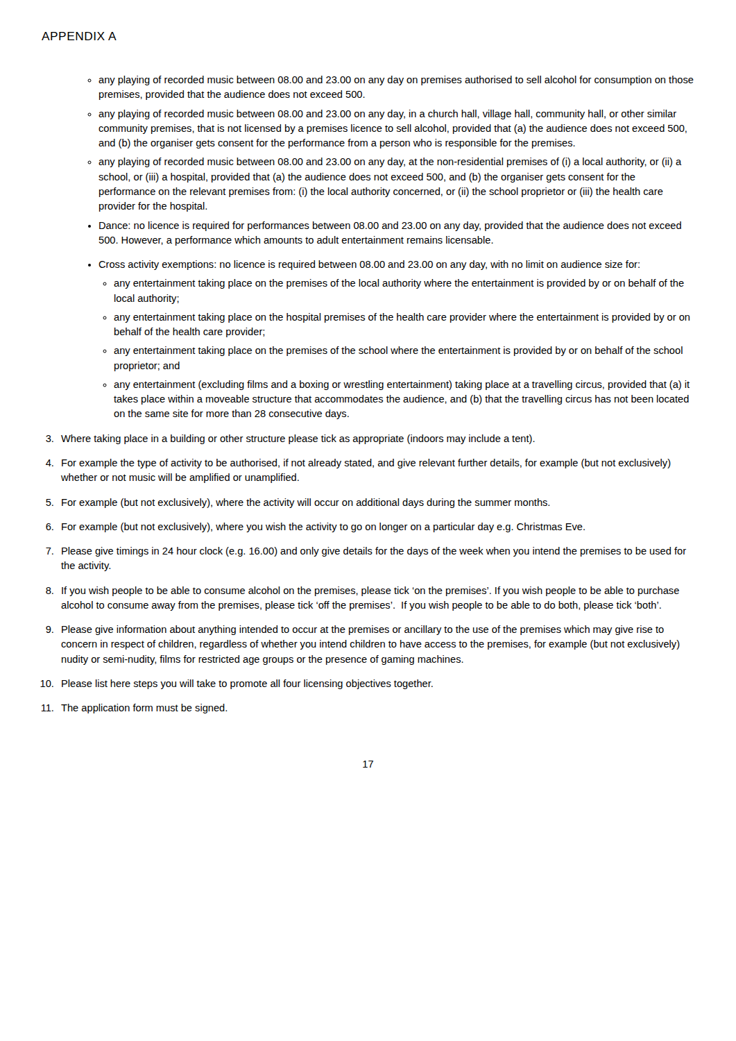APPENDIX A
any playing of recorded music between 08.00 and 23.00 on any day on premises authorised to sell alcohol for consumption on those premises, provided that the audience does not exceed 500.
any playing of recorded music between 08.00 and 23.00 on any day, in a church hall, village hall, community hall, or other similar community premises, that is not licensed by a premises licence to sell alcohol, provided that (a) the audience does not exceed 500, and (b) the organiser gets consent for the performance from a person who is responsible for the premises.
any playing of recorded music between 08.00 and 23.00 on any day, at the non-residential premises of (i) a local authority, or (ii) a school, or (iii) a hospital, provided that (a) the audience does not exceed 500, and (b) the organiser gets consent for the performance on the relevant premises from: (i) the local authority concerned, or (ii) the school proprietor or (iii) the health care provider for the hospital.
Dance: no licence is required for performances between 08.00 and 23.00 on any day, provided that the audience does not exceed 500. However, a performance which amounts to adult entertainment remains licensable.
Cross activity exemptions: no licence is required between 08.00 and 23.00 on any day, with no limit on audience size for:
any entertainment taking place on the premises of the local authority where the entertainment is provided by or on behalf of the local authority;
any entertainment taking place on the hospital premises of the health care provider where the entertainment is provided by or on behalf of the health care provider;
any entertainment taking place on the premises of the school where the entertainment is provided by or on behalf of the school proprietor; and
any entertainment (excluding films and a boxing or wrestling entertainment) taking place at a travelling circus, provided that (a) it takes place within a moveable structure that accommodates the audience, and (b) that the travelling circus has not been located on the same site for more than 28 consecutive days.
Where taking place in a building or other structure please tick as appropriate (indoors may include a tent).
For example the type of activity to be authorised, if not already stated, and give relevant further details, for example (but not exclusively) whether or not music will be amplified or unamplified.
For example (but not exclusively), where the activity will occur on additional days during the summer months.
For example (but not exclusively), where you wish the activity to go on longer on a particular day e.g. Christmas Eve.
Please give timings in 24 hour clock (e.g. 16.00) and only give details for the days of the week when you intend the premises to be used for the activity.
If you wish people to be able to consume alcohol on the premises, please tick ‘on the premises’. If you wish people to be able to purchase alcohol to consume away from the premises, please tick ‘off the premises’. If you wish people to be able to do both, please tick ‘both’.
Please give information about anything intended to occur at the premises or ancillary to the use of the premises which may give rise to concern in respect of children, regardless of whether you intend children to have access to the premises, for example (but not exclusively) nudity or semi-nudity, films for restricted age groups or the presence of gaming machines.
Please list here steps you will take to promote all four licensing objectives together.
The application form must be signed.
17